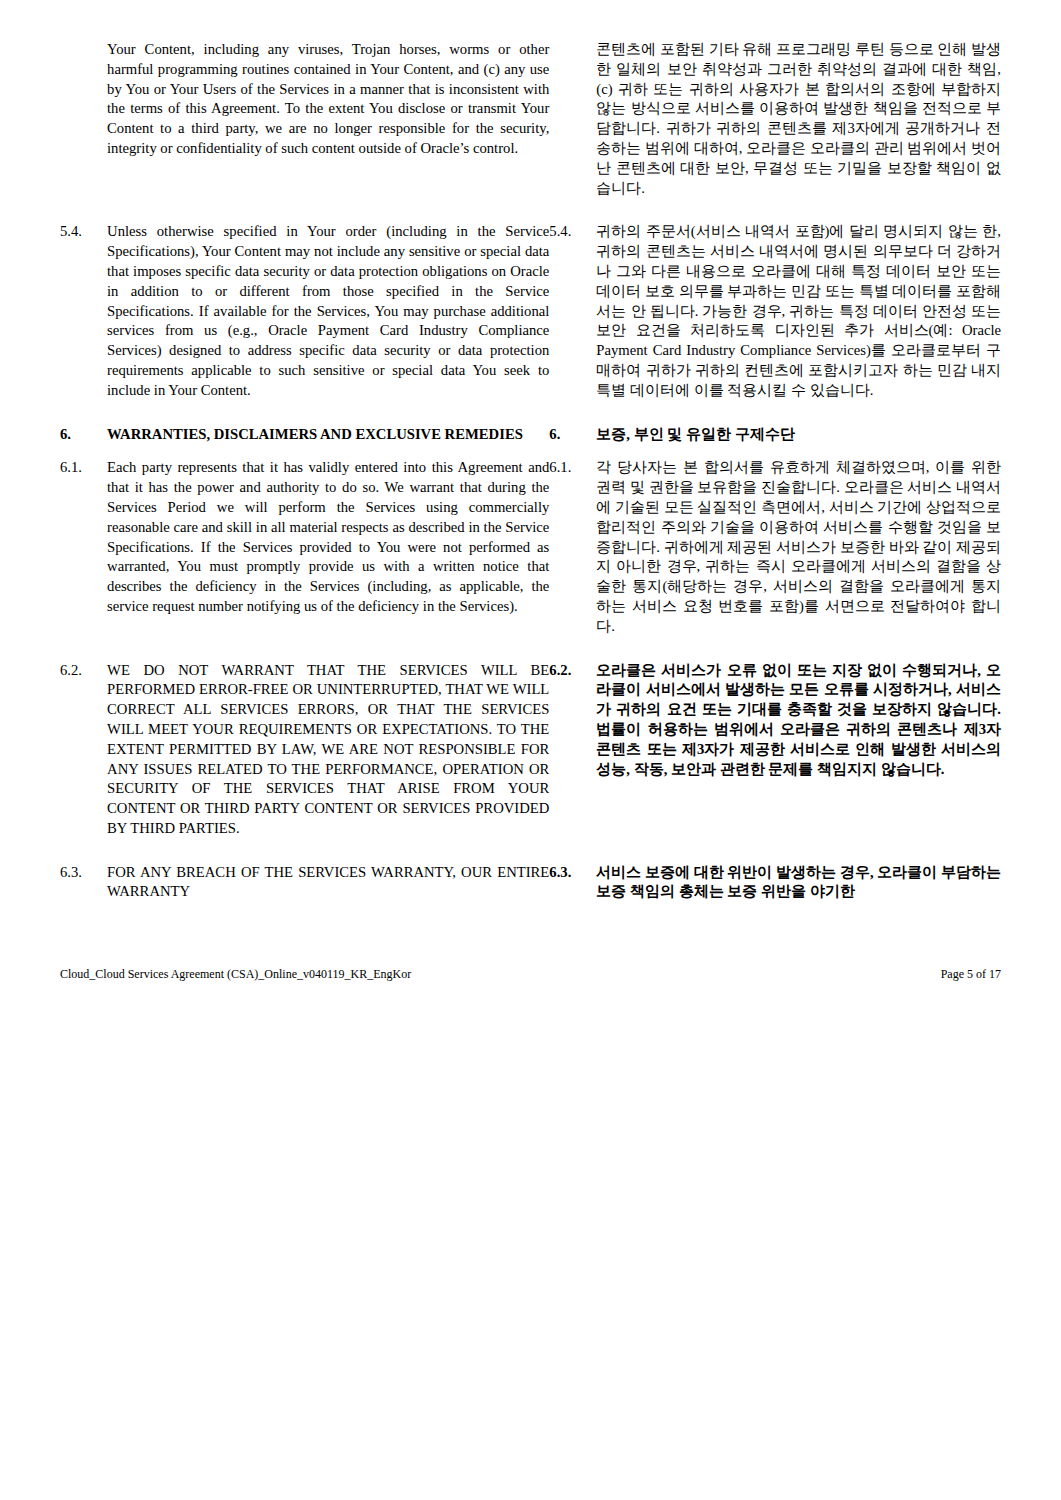| | Your Content, including any viruses, Trojan horses, worms or other harmful programming routines contained in Your Content, and (c) any use by You or Your Users of the Services in a manner that is inconsistent with the terms of this Agreement. To the extent You disclose or transmit Your Content to a third party, we are no longer responsible for the security, integrity or confidentiality of such content outside of Oracle’s control. | | 콘텐츠에 포함된 기타 유해 프로그래밍 루틴 등으로 인해 발생한 일체의 보안 취약성과 그러한 취약성의 결과에 대한 책임, (c) 귀하 또는 귀하의 사용자가 본 합의서의 조항에 부합하지 않는 방식으로 서비스를 이용하여 발생한 책임을 전적으로 부담합니다. 귀하가 귀하의 콘텐츠를 제3자에게 공개하거나 전송하는 범위에 대하여, 오라클은 오라클의 관리 범위에서 벗어난 콘텐츠에 대한 보안, 무결성 또는 기밀을 보장할 책임이 없습니다. |
| 5.4. | Unless otherwise specified in Your order (including in the Service Specifications), Your Content may not include any sensitive or special data that imposes specific data security or data protection obligations on Oracle in addition to or different from those specified in the Service Specifications. If available for the Services, You may purchase additional services from us (e.g., Oracle Payment Card Industry Compliance Services) designed to address specific data security or data protection requirements applicable to such sensitive or special data You seek to include in Your Content. | 5.4. | 귀하의 주문서(서비스 내역서 포함)에 달리 명시되지 않는 한, 귀하의 콘텐츠는 서비스 내역서에 명시된 의무보다 더 강하거나 그와 다른 내용으로 오라클에 대해 특정 데이터 보안 또는 데이터 보호 의무를 부과하는 민감 또는 특별 데이터를 포함해서는 안 됩니다. 가능한 경우, 귀하는 특정 데이터 안전성 또는 보안 요건을 처리하도록 디자인된 추가 서비스(예: Oracle Payment Card Industry Compliance Services)를 오라클로부터 구매하여 귀하가 귀하의 컨텐츠에 포함시키고자 하는 민감 내지 특별 데이터에 이를 적용시킬 수 있습니다. |
| 6. | WARRANTIES, DISCLAIMERS AND EXCLUSIVE REMEDIES | 6. | 보증, 부인 및 유일한 구제수단 |
| 6.1. | Each party represents that it has validly entered into this Agreement and that it has the power and authority to do so. We warrant that during the Services Period we will perform the Services using commercially reasonable care and skill in all material respects as described in the Service Specifications. If the Services provided to You were not performed as warranted, You must promptly provide us with a written notice that describes the deficiency in the Services (including, as applicable, the service request number notifying us of the deficiency in the Services). | 6.1. | 각 당사자는 본 합의서를 유효하게 체결하였으며, 이를 위한 권력 및 권한을 보유함을 진술합니다. 오라클은 서비스 내역서에 기술된 모든 실질적인 측면에서, 서비스 기간에 상업적으로 합리적인 주의와 기술을 이용하여 서비스를 수행할 것임을 보증합니다. 귀하에게 제공된 서비스가 보증한 바와 같이 제공되지 아니한 경우, 귀하는 즉시 오라클에게 서비스의 결함을 상술한 통지(해당하는 경우, 서비스의 결함을 오라클에게 통지하는 서비스 요청 번호를 포함)를 서면으로 전달하여야 합니다. |
| 6.2. | WE DO NOT WARRANT THAT THE SERVICES WILL BE PERFORMED ERROR-FREE OR UNINTERRUPTED, THAT WE WILL CORRECT ALL SERVICES ERRORS, OR THAT THE SERVICES WILL MEET YOUR REQUIREMENTS OR EXPECTATIONS. TO THE EXTENT PERMITTED BY LAW, WE ARE NOT RESPONSIBLE FOR ANY ISSUES RELATED TO THE PERFORMANCE, OPERATION OR SECURITY OF THE SERVICES THAT ARISE FROM YOUR CONTENT OR THIRD PARTY CONTENT OR SERVICES PROVIDED BY THIRD PARTIES. | 6.2. | 오라클은 서비스가 오류 없이 또는 지장 없이 수행되거나, 오라클이 서비스에서 발생하는 모든 오류를 시정하거나, 서비스가 귀하의 요건 또는 기대를 충족할 것을 보장하지 않습니다. 법률이 허용하는 범위에서 오라클은 귀하의 콘텐츠나 제3자 콘텐츠 또는 제3자가 제공한 서비스로 인해 발생한 서비스의 성능, 작동, 보안과 관련한 문제를 책임지지 않습니다. |
| 6.3. | FOR ANY BREACH OF THE SERVICES WARRANTY, OUR ENTIRE WARRANTY | 6.3. | 서비스 보증에 대한 위반이 발생하는 경우, 오라클이 부담하는 보증 책임의 총체는 보증 위반을 야기한 |
Cloud_Cloud Services Agreement (CSA)_Online_v040119_KR_EngKor Page 5 of 17